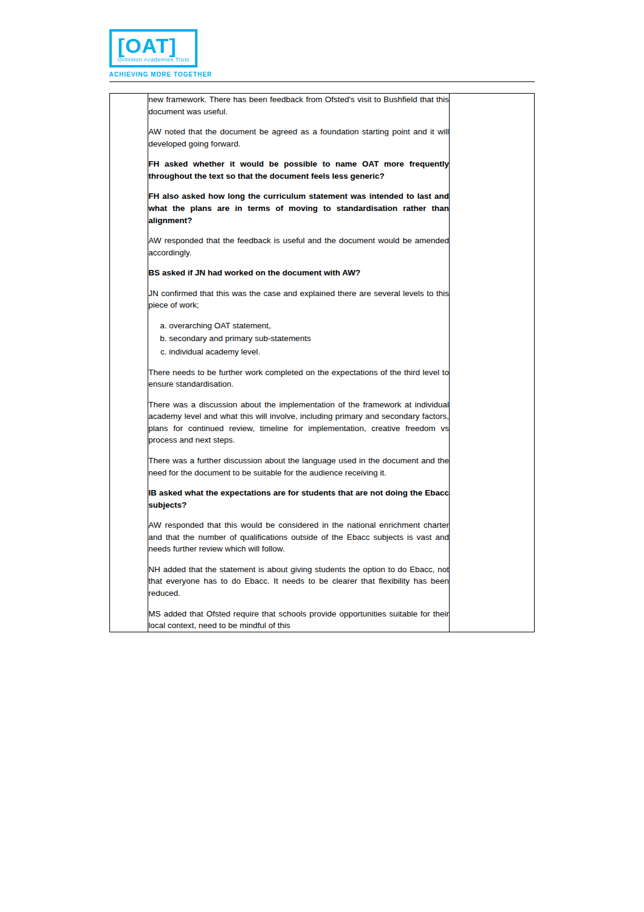[OAT]
Ormiston Academies Trust
ACHIEVING MORE TOGETHER
| | new framework. There has been feedback from Ofsted's visit to Bushfield that this document was useful. AW noted that the document be agreed as a foundation starting point and it will developed going forward. FH asked whether it would be possible to name OAT more frequently throughout the text so that the document feels less generic? FH also asked how long the curriculum statement was intended to last and what the plans are in terms of moving to standardisation rather than alignment? AW responded that the feedback is useful and the document would be amended accordingly. BS asked if JN had worked on the document with AW? JN confirmed that this was the case and explained there are several levels to this piece of work; overarching OAT statement, secondary and primary sub-statements individual academy level. There needs to be further work completed on the expectations of the third level to ensure standardisation. There was a discussion about the implementation of the framework at individual academy level and what this will involve, including primary and secondary factors, plans for continued review, timeline for implementation, creative freedom vs process and next steps. There was a further discussion about the language used in the document and the need for the document to be suitable for the audience receiving it. IB asked what the expectations are for students that are not doing the Ebacc subjects? AW responded that this would be considered in the national enrichment charter and that the number of qualifications outside of the Ebacc subjects is vast and needs further review which will follow. NH added that the statement is about giving students the option to do Ebacc, not that everyone has to do Ebacc. It needs to be clearer that flexibility has been reduced. MS added that Ofsted require that schools provide opportunities suitable for their local context, need to be mindful of this | |